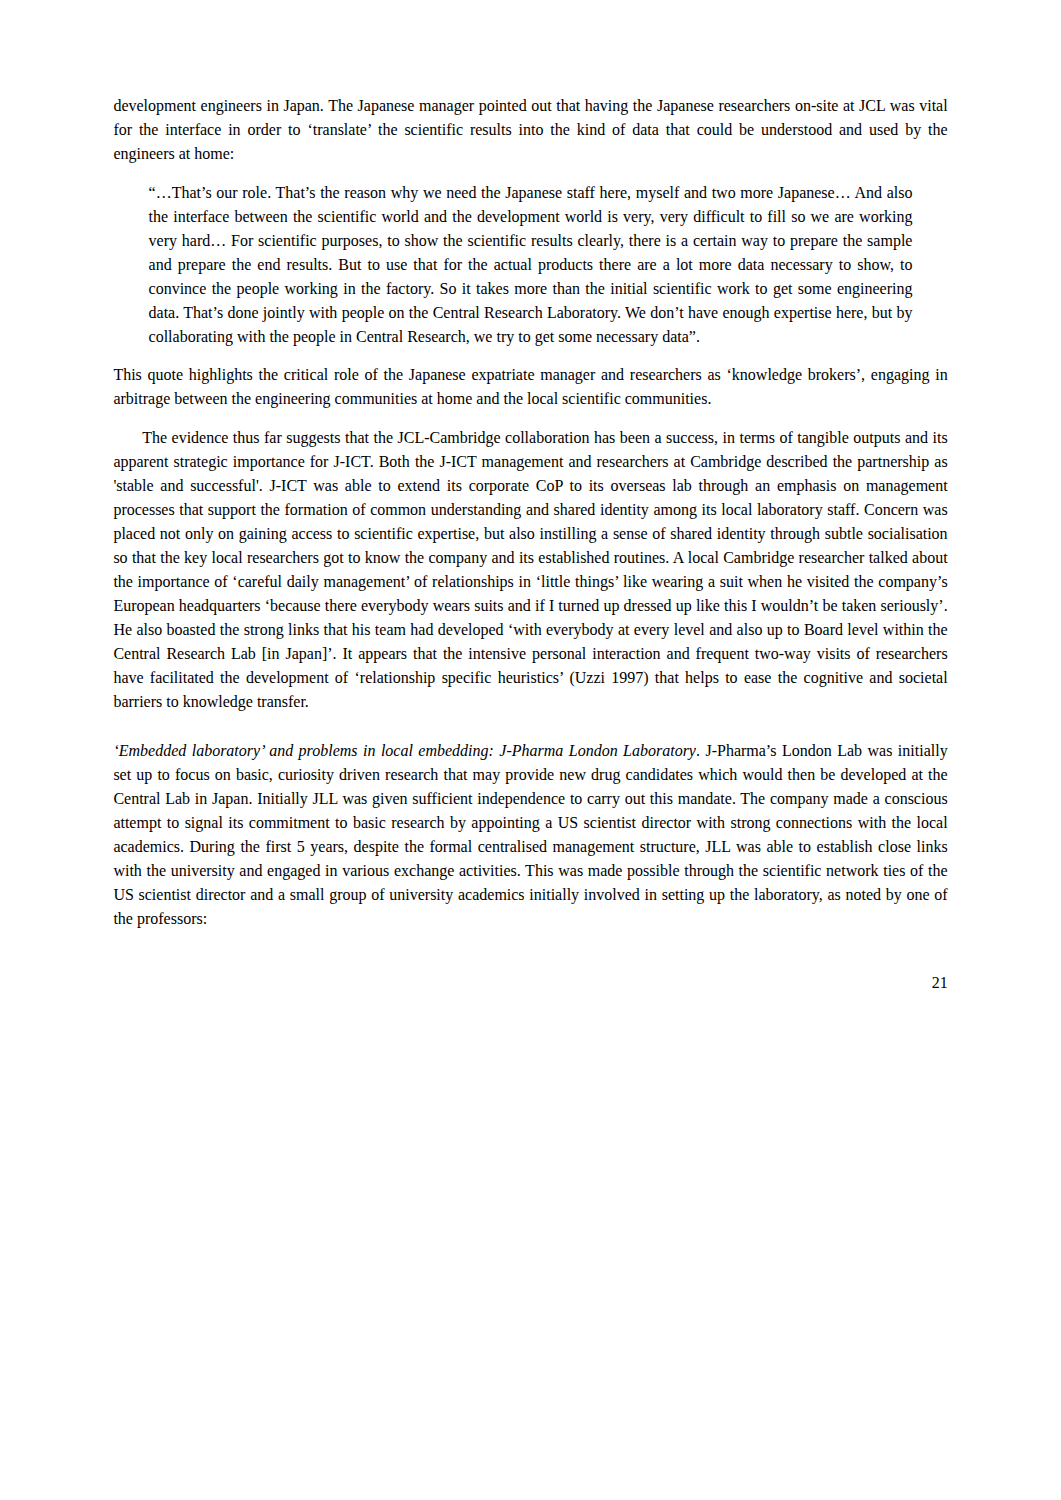development engineers in Japan. The Japanese manager pointed out that having the Japanese researchers on-site at JCL was vital for the interface in order to ‘translate’ the scientific results into the kind of data that could be understood and used by the engineers at home:
“…That’s our role. That’s the reason why we need the Japanese staff here, myself and two more Japanese… And also the interface between the scientific world and the development world is very, very difficult to fill so we are working very hard… For scientific purposes, to show the scientific results clearly, there is a certain way to prepare the sample and prepare the end results. But to use that for the actual products there are a lot more data necessary to show, to convince the people working in the factory. So it takes more than the initial scientific work to get some engineering data. That’s done jointly with people on the Central Research Laboratory. We don’t have enough expertise here, but by collaborating with the people in Central Research, we try to get some necessary data”.
This quote highlights the critical role of the Japanese expatriate manager and researchers as ‘knowledge brokers’, engaging in arbitrage between the engineering communities at home and the local scientific communities.
The evidence thus far suggests that the JCL-Cambridge collaboration has been a success, in terms of tangible outputs and its apparent strategic importance for J-ICT. Both the J-ICT management and researchers at Cambridge described the partnership as 'stable and successful'. J-ICT was able to extend its corporate CoP to its overseas lab through an emphasis on management processes that support the formation of common understanding and shared identity among its local laboratory staff. Concern was placed not only on gaining access to scientific expertise, but also instilling a sense of shared identity through subtle socialisation so that the key local researchers got to know the company and its established routines. A local Cambridge researcher talked about the importance of ‘careful daily management’ of relationships in ‘little things’ like wearing a suit when he visited the company’s European headquarters ‘because there everybody wears suits and if I turned up dressed up like this I wouldn’t be taken seriously’. He also boasted the strong links that his team had developed ‘with everybody at every level and also up to Board level within the Central Research Lab [in Japan]’. It appears that the intensive personal interaction and frequent two-way visits of researchers have facilitated the development of ‘relationship specific heuristics’ (Uzzi 1997) that helps to ease the cognitive and societal barriers to knowledge transfer.
‘Embedded laboratory’ and problems in local embedding: J-Pharma London Laboratory. J-Pharma’s London Lab was initially set up to focus on basic, curiosity driven research that may provide new drug candidates which would then be developed at the Central Lab in Japan. Initially JLL was given sufficient independence to carry out this mandate. The company made a conscious attempt to signal its commitment to basic research by appointing a US scientist director with strong connections with the local academics. During the first 5 years, despite the formal centralised management structure, JLL was able to establish close links with the university and engaged in various exchange activities. This was made possible through the scientific network ties of the US scientist director and a small group of university academics initially involved in setting up the laboratory, as noted by one of the professors:
21